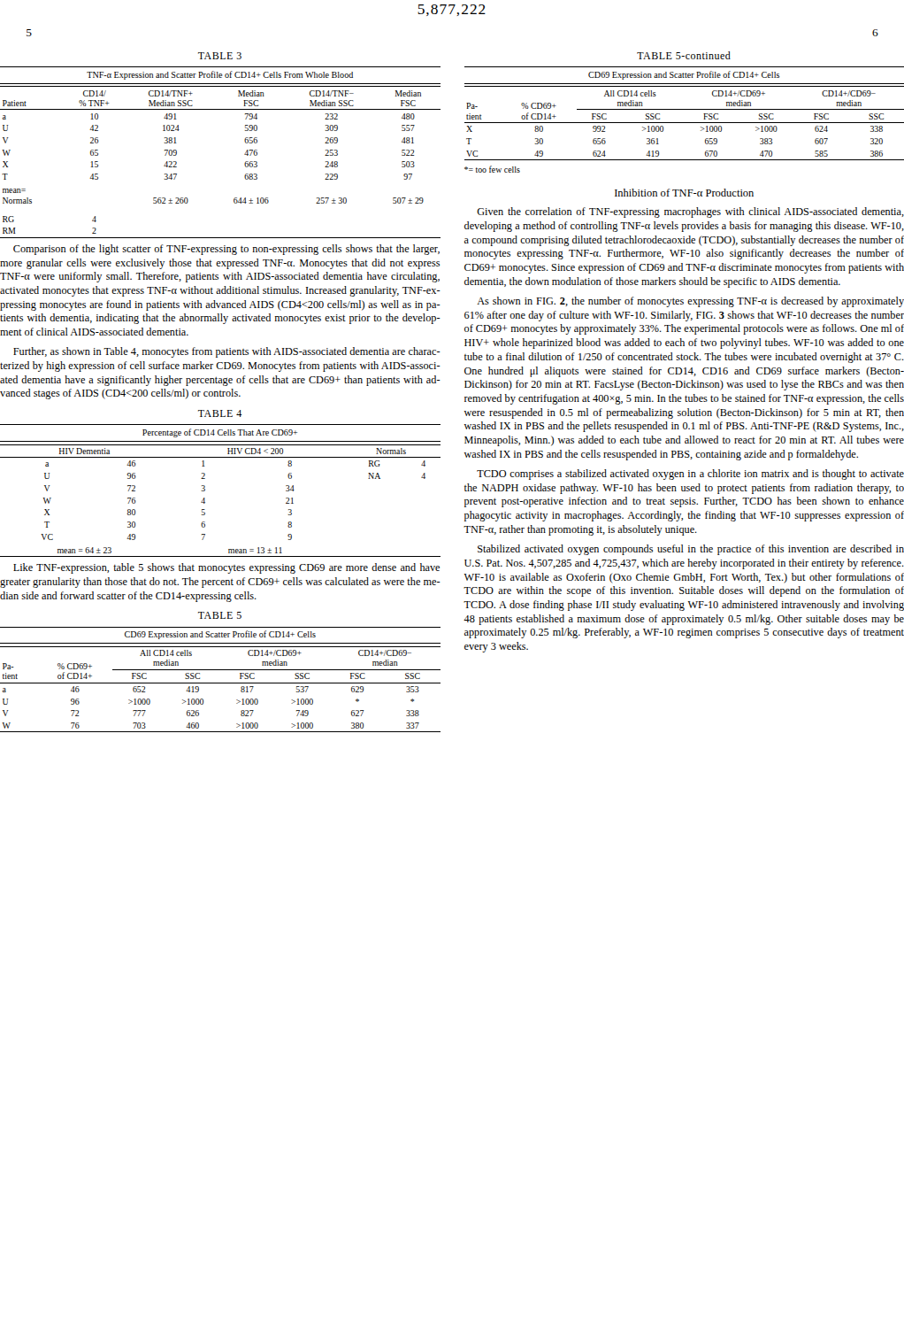5,877,222
56
TABLE 3
TNF-α Expression and Scatter Profile of CD14+ Cells From Whole Blood
| Patient | CD14/ % TNF+ | CD14/TNF+ Median SSC | Median FSC | CD14/TNF− Median SSC | Median FSC |
| --- | --- | --- | --- | --- | --- |
| a | 10 | 491 | 794 | 232 | 480 |
| U | 42 | 1024 | 590 | 309 | 557 |
| V | 26 | 381 | 656 | 269 | 481 |
| W | 65 | 709 | 476 | 253 | 522 |
| X | 15 | 422 | 663 | 248 | 503 |
| T | 45 | 347 | 683 | 229 | 97 |
| mean= Normals | | 562 ± 260 | 644 ± 106 | 257 ± 30 | 507 ± 29 |
| RG | 4 | | | | |
| RM | 2 | | | | |
Comparison of the light scatter of TNF-expressing to non-expressing cells shows that the larger, more granular cells were exclusively those that expressed TNF-α. Monocytes that did not express TNF-α were uniformly small. Therefore, patients with AIDS-associated dementia have circulating, activated monocytes that express TNF-α without additional stimulus. Increased granularity, TNF-expressing monocytes are found in patients with advanced AIDS (CD4<200 cells/ml) as well as in patients with dementia, indicating that the abnormally activated monocytes exist prior to the development of clinical AIDS-associated dementia.
Further, as shown in Table 4, monocytes from patients with AIDS-associated dementia are characterized by high expression of cell surface marker CD69. Monocytes from patients with AIDS-associated dementia have a significantly higher percentage of cells that are CD69+ than patients with advanced stages of AIDS (CD4<200 cells/ml) or controls.
TABLE 4
Percentage of CD14 Cells That Are CD69+
| HIV Dementia | HIV CD4 < 200 | Normals |
| --- | --- | --- |
| a | 46 | 1 | 8 | RG | 4 |
| U | 96 | 2 | 6 | NA | 4 |
| V | 72 | 3 | 34 | | |
| W | 76 | 4 | 21 | | |
| X | 80 | 5 | 3 | | |
| T | 30 | 6 | 8 | | |
| VC | 49 | 7 | 9 | | |
| mean = 64 ± 23 | mean = 13 ± 11 | |
Like TNF-expression, table 5 shows that monocytes expressing CD69 are more dense and have greater granularity than those that do not. The percent of CD69+ cells was calculated as were the median side and forward scatter of the CD14-expressing cells.
TABLE 5
CD69 Expression and Scatter Profile of CD14+ Cells
| Pa- tient | % CD69+ of CD14+ | All CD14 cells median | CD14+/CD69+ median | CD14+/CD69− median |
| --- | --- | --- | --- | --- |
| FSC | SSC | FSC | SSC | FSC | SSC |
| a | 46 | 652 | 419 | 817 | 537 | 629 | 353 |
| U | 96 | >1000 | >1000 | >1000 | >1000 | * | * |
| V | 72 | 777 | 626 | 827 | 749 | 627 | 338 |
| W | 76 | 703 | 460 | >1000 | >1000 | 380 | 337 |
TABLE 5-continued
CD69 Expression and Scatter Profile of CD14+ Cells
| Pa- tient | % CD69+ of CD14+ | All CD14 cells median | CD14+/CD69+ median | CD14+/CD69− median |
| --- | --- | --- | --- | --- |
| FSC | SSC | FSC | SSC | FSC | SSC |
| X | 80 | 992 | >1000 | >1000 | >1000 | 624 | 338 |
| T | 30 | 656 | 361 | 659 | 383 | 607 | 320 |
| VC | 49 | 624 | 419 | 670 | 470 | 585 | 386 |
*= too few cells
Inhibition of TNF-α Production
Given the correlation of TNF-expressing macrophages with clinical AIDS-associated dementia, developing a method of controlling TNF-α levels provides a basis for managing this disease. WF-10, a compound comprising diluted tetrachlorodecaoxide (TCDO), substantially decreases the number of monocytes expressing TNF-α. Furthermore, WF-10 also significantly decreases the number of CD69+ monocytes. Since expression of CD69 and TNF-α discriminate monocytes from patients with dementia, the down modulation of those markers should be specific to AIDS dementia.
As shown in FIG. 2, the number of monocytes expressing TNF-α is decreased by approximately 61% after one day of culture with WF-10. Similarly, FIG. 3 shows that WF-10 decreases the number of CD69+ monocytes by approximately 33%. The experimental protocols were as follows. One ml of HIV+ whole heparinized blood was added to each of two polyvinyl tubes. WF-10 was added to one tube to a final dilution of 1/250 of concentrated stock. The tubes were incubated overnight at 37° C. One hundred μl aliquots were stained for CD14, CD16 and CD69 surface markers (Becton-Dickinson) for 20 min at RT. FacsLyse (Becton-Dickinson) was used to lyse the RBCs and was then removed by centrifugation at 400×g, 5 min. In the tubes to be stained for TNF-α expression, the cells were resuspended in 0.5 ml of permeabalizing solution (Becton-Dickinson) for 5 min at RT, then washed IX in PBS and the pellets resuspended in 0.1 ml of PBS. Anti-TNF-PE (R&D Systems, Inc., Minneapolis, Minn.) was added to each tube and allowed to react for 20 min at RT. All tubes were washed IX in PBS and the cells resuspended in PBS, containing azide and p formaldehyde.
TCDO comprises a stabilized activated oxygen in a chlorite ion matrix and is thought to activate the NADPH oxidase pathway. WF-10 has been used to protect patients from radiation therapy, to prevent post-operative infection and to treat sepsis. Further, TCDO has been shown to enhance phagocytic activity in macrophages. Accordingly, the finding that WF-10 suppresses expression of TNF-α, rather than promoting it, is absolutely unique.
Stabilized activated oxygen compounds useful in the practice of this invention are described in U.S. Pat. Nos. 4,507,285 and 4,725,437, which are hereby incorporated in their entirety by reference. WF-10 is available as Oxoferin (Oxo Chemie GmbH, Fort Worth, Tex.) but other formulations of TCDO are within the scope of this invention. Suitable doses will depend on the formulation of TCDO. A dose finding phase I/II study evaluating WF-10 administered intravenously and involving 48 patients established a maximum dose of approximately 0.5 ml/kg. Other suitable doses may be approximately 0.25 ml/kg. Preferably, a WF-10 regimen comprises 5 consecutive days of treatment every 3 weeks.